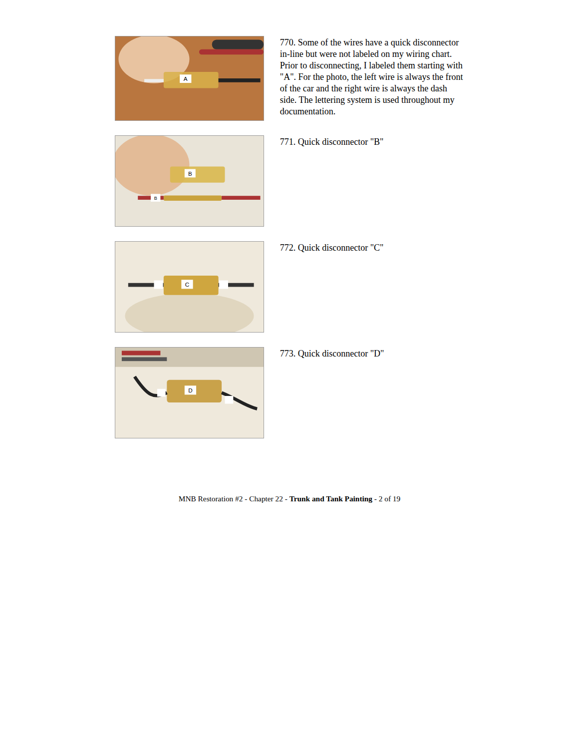770. Some of the wires have a quick disconnector in-line but were not labeled on my wiring chart. Prior to disconnecting, I labeled them starting with "A". For the photo, the left wire is always the front of the car and the right wire is always the dash side. The lettering system is used throughout my documentation.
771. Quick disconnector "B"
772. Quick disconnector "C"
773. Quick disconnector "D"
MNB Restoration #2 - Chapter 22 - Trunk and Tank Painting - 2 of 19